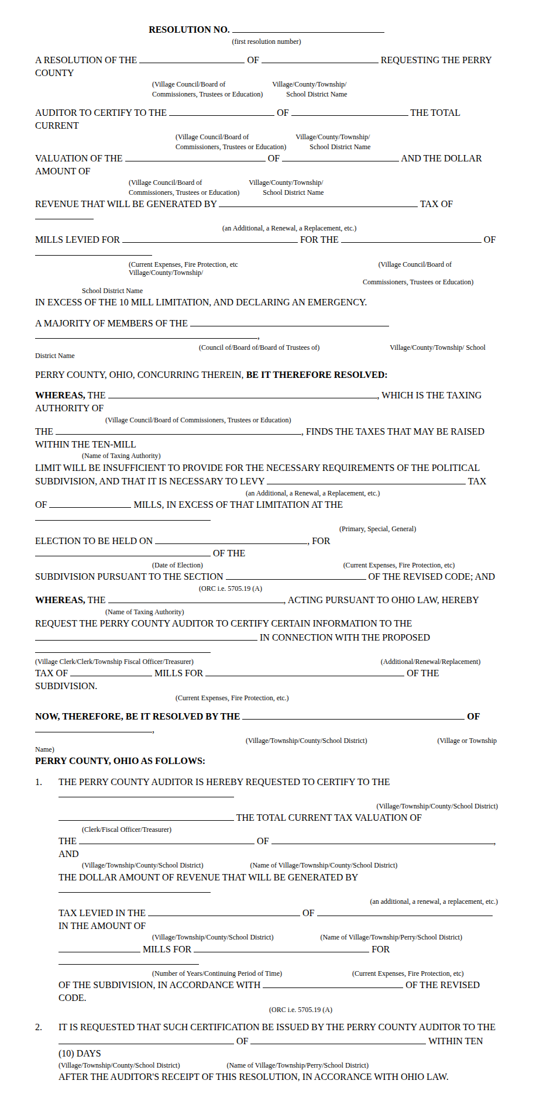RESOLUTION NO.
(first resolution number)
A RESOLUTION OF THE OF REQUESTING THE PERRY COUNTY
(Village Council/Board of Village/County/Township/
Commissioners, Trustees or Education) School District Name
AUDITOR TO CERTIFY TO THE OF THE TOTAL CURRENT
(Village Council/Board of Village/County/Township/
Commissioners, Trustees or Education) School District Name
VALUATION OF THE OF AND THE DOLLAR AMOUNT OF
(Village Council/Board of Village/County/Township/
Commissioners, Trustees or Education) School District Name
REVENUE THAT WILL BE GENERATED BY TAX OF
(an Additional, a Renewal, a Replacement, etc.)
MILLS LEVIED FOR FOR THE OF
(Current Expenses, Fire Protection, etc (Village Council/Board of Village/County/Township/
Commissioners, Trustees or Education) School District Name
IN EXCESS OF THE 10 MILL LIMITATION, AND DECLARING AN EMERGENCY.
A MAJORITY OF MEMBERS OF THE ,
(Council of/Board of/Board of Trustees of) Village/County/Township/ School District Name
PERRY COUNTY, OHIO, CONCURRING THEREIN, BE IT THEREFORE RESOLVED:
WHEREAS, THE , WHICH IS THE TAXING AUTHORITY OF
(Village Council/Board of Commissioners, Trustees or Education)
THE , FINDS THE TAXES THAT MAY BE RAISED WITHIN THE TEN-MILL
(Name of Taxing Authority)
LIMIT WILL BE INSUFFICIENT TO PROVIDE FOR THE NECESSARY REQUIREMENTS OF THE POLITICAL
SUBDIVISION, AND THAT IT IS NECESSARY TO LEVY TAX
(an Additional, a Renewal, a Replacement, etc.)
OF MILLS, IN EXCESS OF THAT LIMITATION AT THE
(Primary, Special, General)
ELECTION TO BE HELD ON , FOR OF THE
(Date of Election) (Current Expenses, Fire Protection, etc)
SUBDIVISION PURSUANT TO THE SECTION OF THE REVISED CODE; AND
(ORC i.e. 5705.19 (A)
WHEREAS, THE , ACTING PURSUANT TO OHIO LAW, HEREBY
(Name of Taxing Authority)
REQUEST THE PERRY COUNTY AUDITOR TO CERTIFY CERTAIN INFORMATION TO THE
IN CONNECTION WITH THE PROPOSED
(Village Clerk/Clerk/Township Fiscal Officer/Treasurer) (Additional/Renewal/Replacement)
TAX OF MILLS FOR OF THE SUBDIVISION.
(Current Expenses, Fire Protection, etc.)
NOW, THEREFORE, BE IT RESOLVED BY THE OF ,
(Village/Township/County/School District) (Village or Township Name)
PERRY COUNTY, OHIO AS FOLLOWS:
1.
THE PERRY COUNTY AUDITOR IS HEREBY REQUESTED TO CERTIFY TO THE
(Village/Township/County/School District)
THE TOTAL CURRENT TAX VALUATION OF
(Clerk/Fiscal Officer/Treasurer)
THE OF , AND
(Village/Township/County/School District) (Name of Village/Township/County/School District)
THE DOLLAR AMOUNT OF REVENUE THAT WILL BE GENERATED BY
(an additional, a renewal, a replacement, etc.)
TAX LEVIED IN THE OF IN THE AMOUNT OF
(Village/Township/County/School District) (Name of Village/Township/Perry/School District)
MILLS FOR FOR
(Number of Years/Continuing Period of Time) (Current Expenses, Fire Protection, etc)
OF THE SUBDIVISION, IN ACCORDANCE WITH OF THE REVISED CODE.
(ORC i.e. 5705.19 (A)
2.
IT IS REQUESTED THAT SUCH CERTIFICATION BE ISSUED BY THE PERRY COUNTY AUDITOR TO THE
OF WITHIN TEN (10) DAYS
(Village/Township/County/School District) (Name of Village/Township/Perry/School District)
AFTER THE AUDITOR'S RECEIPT OF THIS RESOLUTION, IN ACCORANCE WITH OHIO LAW.